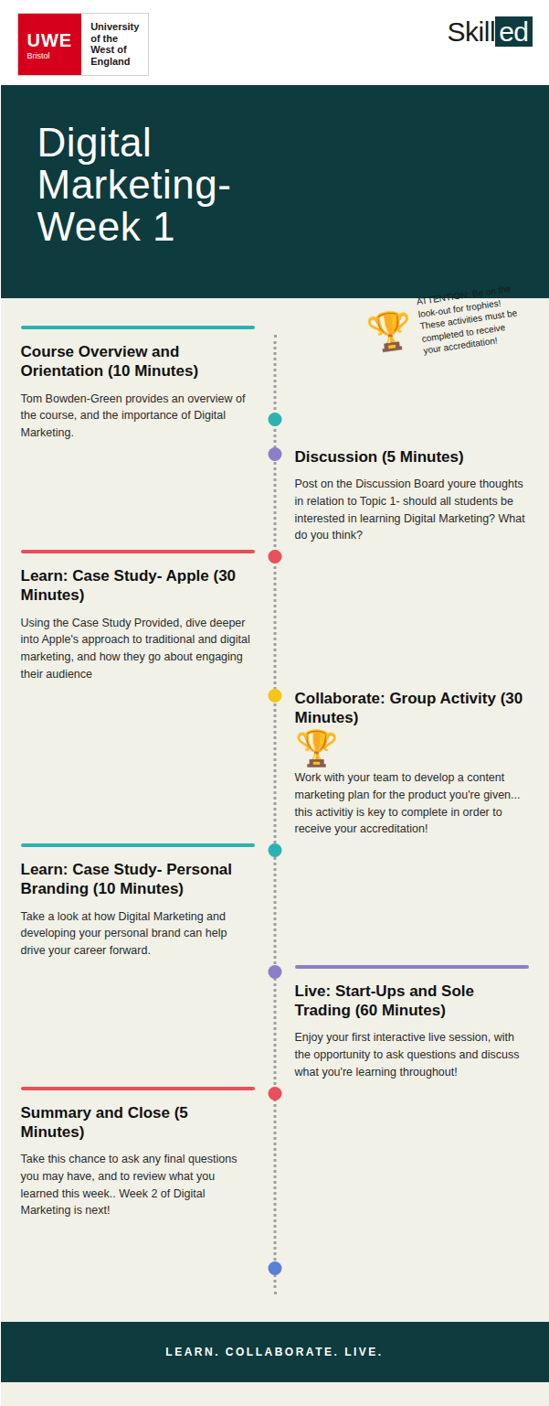UWEBristol
University
of the
West of
England
Skilled
Digital
Marketing-
Week 1
🏆 ATTENTION: Be on the look-out for trophies! These activities must be completed to receive your accreditation!
Course Overview and Orientation (10 Minutes)
Tom Bowden-Green provides an overview of the course, and the importance of Digital Marketing.
Discussion (5 Minutes)
Post on the Discussion Board youre thoughts in relation to Topic 1- should all students be interested in learning Digital Marketing? What do you think?
Learn: Case Study- Apple (30 Minutes)
Using the Case Study Provided, dive deeper into Apple's approach to traditional and digital marketing, and how they go about engaging their audience
Collaborate: Group Activity (30 Minutes)
🏆
Work with your team to develop a content marketing plan for the product you're given... this activitiy is key to complete in order to receive your accreditation!
Learn: Case Study- Personal Branding (10 Minutes)
Take a look at how Digital Marketing and developing your personal brand can help drive your career forward.
Live: Start-Ups and Sole Trading (60 Minutes)
Enjoy your first interactive live session, with the opportunity to ask questions and discuss what you're learning throughout!
Summary and Close (5 Minutes)
Take this chance to ask any final questions you may have, and to review what you learned this week.. Week 2 of Digital Marketing is next!
LEARN. COLLABORATE. LIVE.